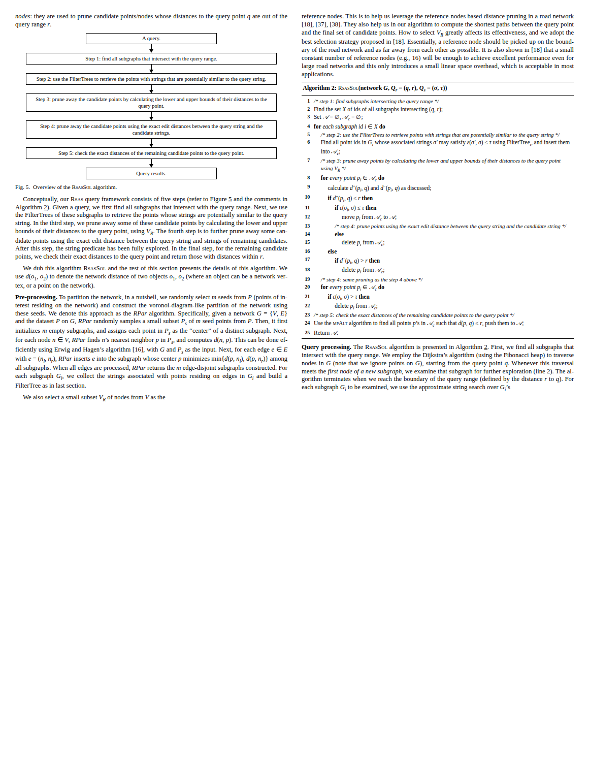nodes: they are used to prune candidate points/nodes whose distances to the query point q are out of the query range r.
A query.
Step 1: find all subgraphs that intersect with the query range.
Step 2: use the FilterTrees to retrieve the points with strings that are potentially similar to the query string.
Step 3: prune away the candidate points by calculating the lower and upper bounds of their distances to the query point.
Step 4: prune away the candidate points using the exact edit distances between the query string and the candidate strings.
Step 5: check the exact distances of the remaining candidate points to the query point.
Query results.
Fig. 5. Overview of the RsasSol algorithm.
Conceptually, our Rsas query framework consists of five steps (refer to Figure 5 and the comments in Algorithm 2). Given a query, we first find all subgraphs that intersect with the query range. Next, we use the FilterTrees of these subgraphs to retrieve the points whose strings are potentially similar to the query string. In the third step, we prune away some of these candidate points by calculating the lower and upper bounds of their distances to the query point, using VR. The fourth step is to further prune away some candidate points using the exact edit distance between the query string and strings of remaining candidates. After this step, the string predicate has been fully explored. In the final step, for the remaining candidate points, we check their exact distances to the query point and return those with distances within r.
We dub this algorithm RsasSol and the rest of this section presents the details of this algorithm. We use d(o1, o2) to denote the network distance of two objects o1, o2 (where an object can be a network vertex, or a point on the network).
Pre-processing. To partition the network, in a nutshell, we randomly select m seeds from P (points of interest residing on the network) and construct the voronoi-diagram-like partition of the network using these seeds. We denote this approach as the RPar algorithm. Specifically, given a network G = {V, E} and the dataset P on G, RPar randomly samples a small subset Ps of m seed points from P. Then, it first initializes m empty subgraphs, and assigns each point in Ps as the “center” of a distinct subgraph. Next, for each node n ∈ V, RPar finds n’s nearest neighbor p in Ps, and computes d(n, p). This can be done efficiently using Erwig and Hagen’s algorithm [16], with G and Ps as the input. Next, for each edge e ∈ E with e = (nl, nr), RPar inserts e into the subgraph whose center p minimizes min{d(p, nl), d(p, nr)} among all subgraphs. When all edges are processed, RPar returns the m edge-disjoint subgraphs constructed. For each subgraph Gi, we collect the strings associated with points residing on edges in Gi and build a FilterTree as in last section.
We also select a small subset VR of nodes from V as the
reference nodes. This is to help us leverage the reference-nodes based distance pruning in a road network [18], [37], [38]. They also help us in our algorithm to compute the shortest paths between the query point and the final set of candidate points. How to select VR greatly affects its effectiveness, and we adopt the best selection strategy proposed in [18]. Essentially, a reference node should be picked up on the boundary of the road network and as far away from each other as possible. It is also shown in [18] that a small constant number of reference nodes (e.g., 16) will be enough to achieve excellent performance even for large road networks and this only introduces a small linear space overhead, which is acceptable in most applications.
Algorithm 2: RsasSol(network G, Qr = (q, r), Qs = (σ, τ))
/* step 1: find subgraphs intersecting the query range */
Find the set X of ids of all subgraphs intersecting (q, r);
Set 𝒜 = ∅, 𝒜c = ∅;
for each subgraph id i ∈ X do
/* step 2: use the FilterTrees to retrieve points with strings that are potentially similar to the query string */
Find all point ids in Gi whose associated strings σ′ may satisfy ε(σ′, σ) ≤ τ using FilterTreei, and insert them into 𝒜c;
/* step 3: prune away points by calculating the lower and upper bounds of their distances to the query point using VR */
for every point pi ∈ 𝒜c do
calculate d+(pi, q) and d−(pi, q) as discussed;
if d+(pi, q) ≤ r then
if ε(σi, σ) ≤ τ then
move pi from 𝒜c to 𝒜;
/* step 4: prune points using the exact edit distance between the query string and the candidate string */
else
delete pi from 𝒜c;
else
if d−(pi, q) > r then
delete pi from 𝒜c;
/* step 4: same pruning as the step 4 above */
for every point pi ∈ 𝒜c do
if ε(σi, σ) > τ then
delete pi from 𝒜c;
/* step 5: check the exact distances of the remaining candidate points to the query point */
Use the mpAlt algorithm to find all points p’s in 𝒜c such that d(p, q) ≤ r, push them to 𝒜;
Return 𝒜.
Query processing. The RsasSol algorithm is presented in Algorithm 2. First, we find all subgraphs that intersect with the query range. We employ the Dijkstra’s algorithm (using the Fibonacci heap) to traverse nodes in G (note that we ignore points on G), starting from the query point q. Whenever this traversal meets the first node of a new subgraph, we examine that subgraph for further exploration (line 2). The algorithm terminates when we reach the boundary of the query range (defined by the distance r to q). For each subgraph Gi to be examined, we use the approximate string search over Gi’s